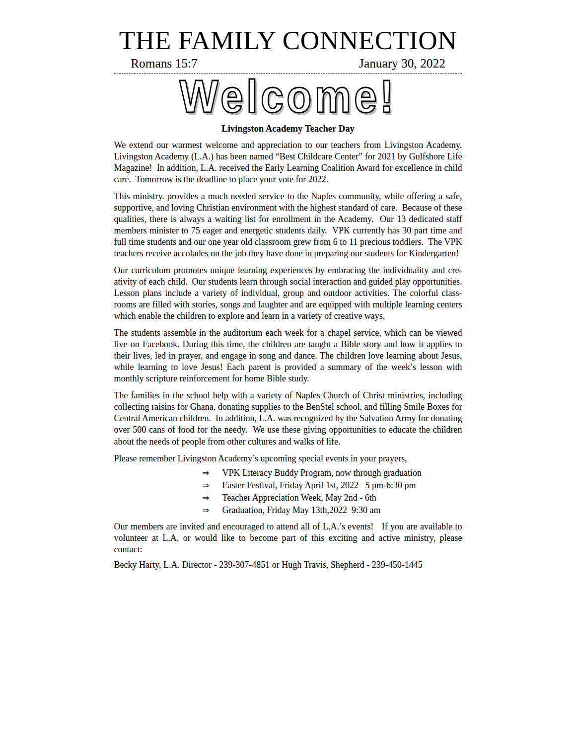THE FAMILY CONNECTION
Romans 15:7 January 30, 2022
Welcome!
Livingston Academy Teacher Day
We extend our warmest welcome and appreciation to our teachers from Livingston Academy. Livingston Academy (L.A.) has been named “Best Childcare Center” for 2021 by Gulfshore Life Magazine! In addition, L.A. received the Early Learning Coalition Award for excellence in child care. Tomorrow is the deadline to place your vote for 2022.
This ministry. provides a much needed service to the Naples community, while offering a safe, supportive, and loving Christian environment with the highest standard of care. Because of these qualities, there is always a waiting list for enrollment in the Academy. Our 13 dedicated staff members minister to 75 eager and energetic students daily. VPK currently has 30 part time and full time students and our one year old classroom grew from 6 to 11 precious toddlers. The VPK teachers receive accolades on the job they have done in preparing our students for Kindergarten!
Our curriculum promotes unique learning experiences by embracing the individuality and creativity of each child. Our students learn through social interaction and guided play opportunities. Lesson plans include a variety of individual, group and outdoor activities. The colorful classrooms are filled with stories, songs and laughter and are equipped with multiple learning centers which enable the children to explore and learn in a variety of creative ways.
The students assemble in the auditorium each week for a chapel service, which can be viewed live on Facebook. During this time, the children are taught a Bible story and how it applies to their lives, led in prayer, and engage in song and dance. The children love learning about Jesus, while learning to love Jesus! Each parent is provided a summary of the week’s lesson with monthly scripture reinforcement for home Bible study.
The families in the school help with a variety of Naples Church of Christ ministries, including collecting raisins for Ghana, donating supplies to the BenStel school, and filling Smile Boxes for Central American children. In addition, L.A. was recognized by the Salvation Army for donating over 500 cans of food for the needy. We use these giving opportunities to educate the children about the needs of people from other cultures and walks of life.
Please remember Livingston Academy’s upcoming special events in your prayers,
⇒VPK Literacy Buddy Program, now through graduation
⇒Easter Festival, Friday April 1st, 2022 5 pm-6:30 pm
⇒Teacher Appreciation Week, May 2nd - 6th
⇒Graduation, Friday May 13th,2022 9:30 am
Our members are invited and encouraged to attend all of L.A.’s events! If you are available to volunteer at L.A. or would like to become part of this exciting and active ministry, please contact:
Becky Harty, L.A. Director - 239-307-4851 or Hugh Travis, Shepherd - 239-450-1445